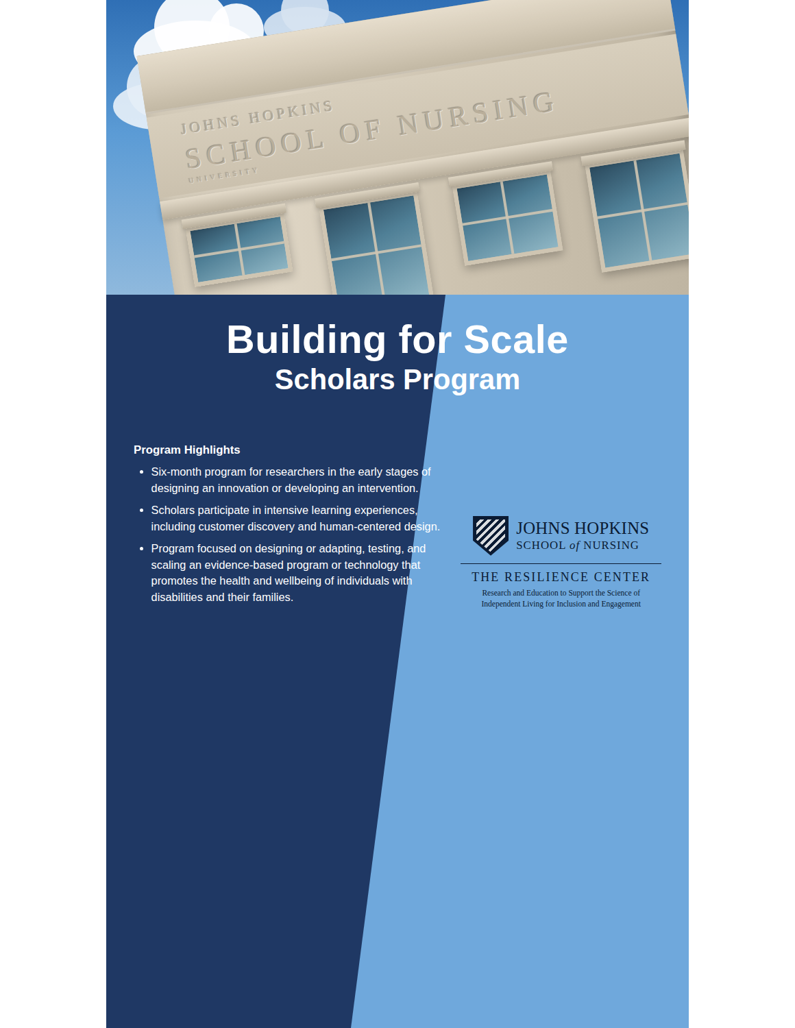Johns Hopkins
School of Nursing
University
Building for Scale
Scholars Program
Program Highlights
Six-month program for researchers in the early stages of designing an innovation or developing an intervention.
Scholars participate in intensive learning experiences, including customer discovery and human-centered design.
Program focused on designing or adapting, testing, and scaling an evidence-based program or technology that promotes the health and wellbeing of individuals with disabilities and their families.
Johns Hopkins
School of Nursing
The Resilience Center
Research and Education to Support the Science of
Independent Living for Inclusion and Engagement